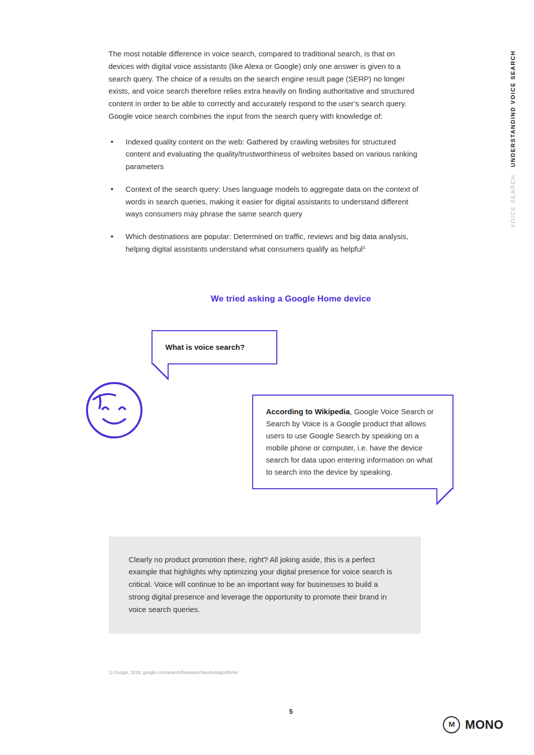VOICE SEARCH UNDERSTANDIND VOICE SEARCH
The most notable difference in voice search, compared to traditional search, is that on devices with digital voice assistants (like Alexa or Google) only one answer is given to a search query. The choice of a results on the search engine result page (SERP) no longer exists, and voice search therefore relies extra heavily on finding authoritative and structured content in order to be able to correctly and accurately respond to the user’s search query. Google voice search combines the input from the search query with knowledge of:
Indexed quality content on the web: Gathered by crawling websites for structured content and evaluating the quality/trustworthiness of websites based on various ranking parameters
Context of the search query: Uses language models to aggregate data on the context of words in search queries, making it easier for digital assistants to understand different ways consumers may phrase the same search query
Which destinations are popular: Determined on traffic, reviews and big data analysis, helping digital assistants understand what consumers qualify as helpful1
We tried asking a Google Home device
What is voice search?
According to Wikipedia, Google Voice Search or Search by Voice is a Google product that allows users to use Google Search by speaking on a mobile phone or computer, i.e. have the device search for data upon entering information on what to search into the device by speaking.
Clearly no product promotion there, right? All joking aside, this is a perfect example that highlights why optimizing your digital presence for voice search is critical. Voice will continue to be an important way for businesses to build a strong digital presence and leverage the opportunity to promote their brand in voice search queries.
1) Google, 2018, google.com/search/howsearchworks/algorithms/
5
M
MONO